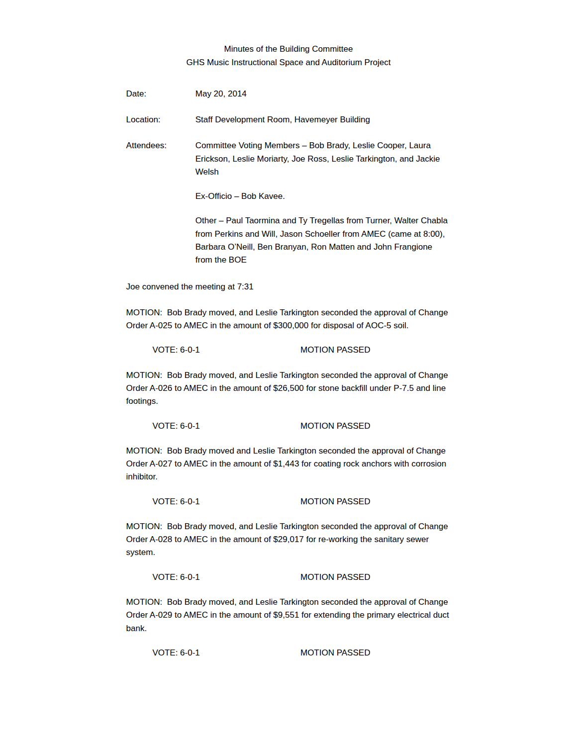Minutes of the Building Committee
GHS Music Instructional Space and Auditorium Project
Date:
May 20, 2014
Location:
Staff Development Room, Havemeyer Building
Attendees:
Committee Voting Members – Bob Brady, Leslie Cooper, Laura Erickson, Leslie Moriarty, Joe Ross, Leslie Tarkington, and Jackie Welsh
Ex-Officio – Bob Kavee.
Other – Paul Taormina and Ty Tregellas from Turner, Walter Chabla from Perkins and Will, Jason Schoeller from AMEC (came at 8:00), Barbara O’Neill, Ben Branyan, Ron Matten and John Frangione from the BOE
Joe convened the meeting at 7:31
MOTION: Bob Brady moved, and Leslie Tarkington seconded the approval of Change Order A-025 to AMEC in the amount of $300,000 for disposal of AOC-5 soil.
VOTE: 6-0-1 MOTION PASSED
MOTION: Bob Brady moved, and Leslie Tarkington seconded the approval of Change Order A-026 to AMEC in the amount of $26,500 for stone backfill under P-7.5 and line footings.
VOTE: 6-0-1 MOTION PASSED
MOTION: Bob Brady moved and Leslie Tarkington seconded the approval of Change Order A-027 to AMEC in the amount of $1,443 for coating rock anchors with corrosion inhibitor.
VOTE: 6-0-1 MOTION PASSED
MOTION: Bob Brady moved, and Leslie Tarkington seconded the approval of Change Order A-028 to AMEC in the amount of $29,017 for re-working the sanitary sewer system.
VOTE: 6-0-1 MOTION PASSED
MOTION: Bob Brady moved, and Leslie Tarkington seconded the approval of Change Order A-029 to AMEC in the amount of $9,551 for extending the primary electrical duct bank.
VOTE: 6-0-1 MOTION PASSED